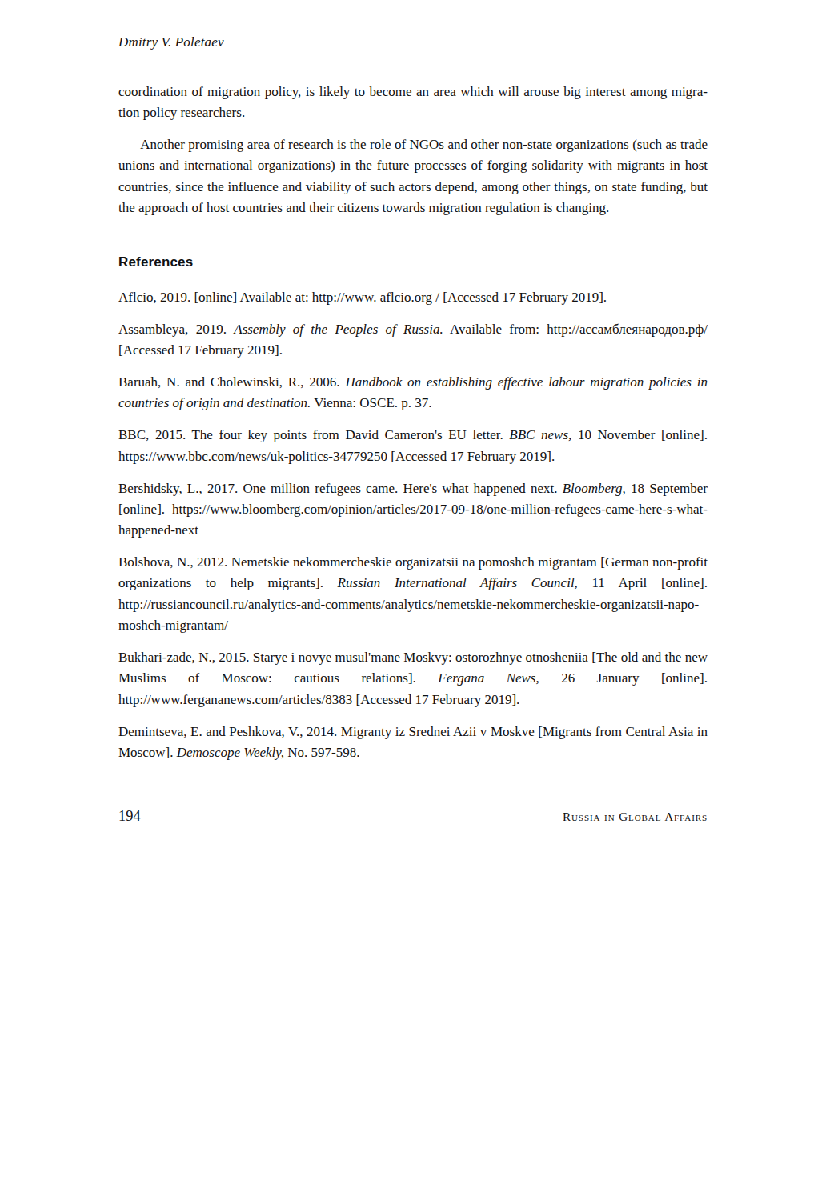Dmitry V. Poletaev
coordination of migration policy, is likely to become an area which will arouse big interest among migration policy researchers.
Another promising area of research is the role of NGOs and other non-state organizations (such as trade unions and international organizations) in the future processes of forging solidarity with migrants in host countries, since the influence and viability of such actors depend, among other things, on state funding, but the approach of host countries and their citizens towards migration regulation is changing.
References
Aflcio, 2019. [online] Available at: http://www. aflcio.org / [Accessed 17 February 2019].
Assambleya, 2019. Assembly of the Peoples of Russia. Available from: http://ассамблеянародов.рф/ [Accessed 17 February 2019].
Baruah, N. and Cholewinski, R., 2006. Handbook on establishing effective labour migration policies in countries of origin and destination. Vienna: OSCE. p. 37.
BBC, 2015. The four key points from David Cameron's EU letter. BBC news, 10 November [online]. https://www.bbc.com/news/uk-politics-34779250 [Accessed 17 February 2019].
Bershidsky, L., 2017. One million refugees came. Here's what happened next. Bloomberg, 18 September [online]. https://www.bloomberg.com/opinion/articles/2017-09-18/one-million-refugees-came-here-s-what-happened-next
Bolshova, N., 2012. Nemetskie nekommercheskie organizatsii na pomoshch migrantam [German non-profit organizations to help migrants]. Russian International Affairs Council, 11 April [online]. http://russiancouncil.ru/analytics-and-comments/analytics/nemetskie-nekommercheskie-organizatsii-napomoshch-migrantam/
Bukhari-zade, N., 2015. Starye i novye musul'mane Moskvy: ostorozhnye otnosheniia [The old and the new Muslims of Moscow: cautious relations]. Fergana News, 26 January [online]. http://www.fergananews.com/articles/8383 [Accessed 17 February 2019].
Demintseva, E. and Peshkova, V., 2014. Migranty iz Srednei Azii v Moskve [Migrants from Central Asia in Moscow]. Demoscope Weekly, No. 597-598.
194 Russia in Global Affairs